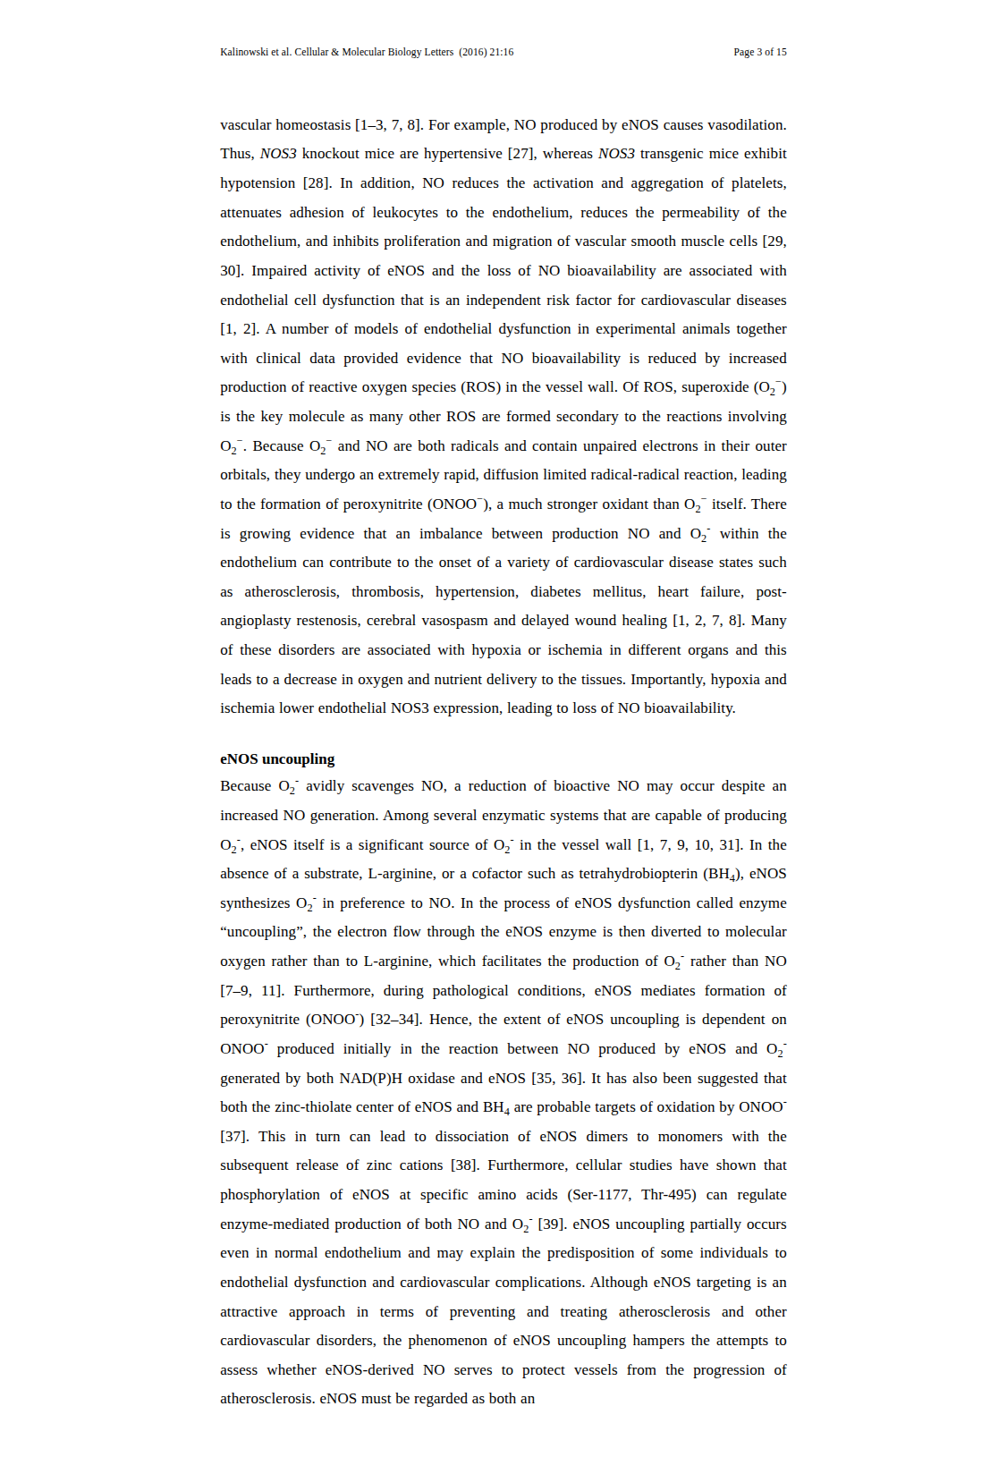Kalinowski et al. Cellular & Molecular Biology Letters (2016) 21:16 Page 3 of 15
vascular homeostasis [1–3, 7, 8]. For example, NO produced by eNOS causes vasodilation. Thus, NOS3 knockout mice are hypertensive [27], whereas NOS3 transgenic mice exhibit hypotension [28]. In addition, NO reduces the activation and aggregation of platelets, attenuates adhesion of leukocytes to the endothelium, reduces the permeability of the endothelium, and inhibits proliferation and migration of vascular smooth muscle cells [29, 30]. Impaired activity of eNOS and the loss of NO bioavailability are associated with endothelial cell dysfunction that is an independent risk factor for cardiovascular diseases [1, 2]. A number of models of endothelial dysfunction in experimental animals together with clinical data provided evidence that NO bioavailability is reduced by increased production of reactive oxygen species (ROS) in the vessel wall. Of ROS, superoxide (O2−) is the key molecule as many other ROS are formed secondary to the reactions involving O2−. Because O2− and NO are both radicals and contain unpaired electrons in their outer orbitals, they undergo an extremely rapid, diffusion limited radical-radical reaction, leading to the formation of peroxynitrite (ONOO−), a much stronger oxidant than O2− itself. There is growing evidence that an imbalance between production NO and O2- within the endothelium can contribute to the onset of a variety of cardiovascular disease states such as atherosclerosis, thrombosis, hypertension, diabetes mellitus, heart failure, post-angioplasty restenosis, cerebral vasospasm and delayed wound healing [1, 2, 7, 8]. Many of these disorders are associated with hypoxia or ischemia in different organs and this leads to a decrease in oxygen and nutrient delivery to the tissues. Importantly, hypoxia and ischemia lower endothelial NOS3 expression, leading to loss of NO bioavailability.
eNOS uncoupling
Because O2- avidly scavenges NO, a reduction of bioactive NO may occur despite an increased NO generation. Among several enzymatic systems that are capable of producing O2-, eNOS itself is a significant source of O2- in the vessel wall [1, 7, 9, 10, 31]. In the absence of a substrate, L-arginine, or a cofactor such as tetrahydrobiopterin (BH4), eNOS synthesizes O2- in preference to NO. In the process of eNOS dysfunction called enzyme “uncoupling”, the electron flow through the eNOS enzyme is then diverted to molecular oxygen rather than to L-arginine, which facilitates the production of O2- rather than NO [7–9, 11]. Furthermore, during pathological conditions, eNOS mediates formation of peroxynitrite (ONOO-) [32–34]. Hence, the extent of eNOS uncoupling is dependent on ONOO- produced initially in the reaction between NO produced by eNOS and O2- generated by both NAD(P)H oxidase and eNOS [35, 36]. It has also been suggested that both the zinc-thiolate center of eNOS and BH4 are probable targets of oxidation by ONOO- [37]. This in turn can lead to dissociation of eNOS dimers to monomers with the subsequent release of zinc cations [38]. Furthermore, cellular studies have shown that phosphorylation of eNOS at specific amino acids (Ser-1177, Thr-495) can regulate enzyme-mediated production of both NO and O2- [39]. eNOS uncoupling partially occurs even in normal endothelium and may explain the predisposition of some individuals to endothelial dysfunction and cardiovascular complications. Although eNOS targeting is an attractive approach in terms of preventing and treating atherosclerosis and other cardiovascular disorders, the phenomenon of eNOS uncoupling hampers the attempts to assess whether eNOS-derived NO serves to protect vessels from the progression of atherosclerosis. eNOS must be regarded as both an